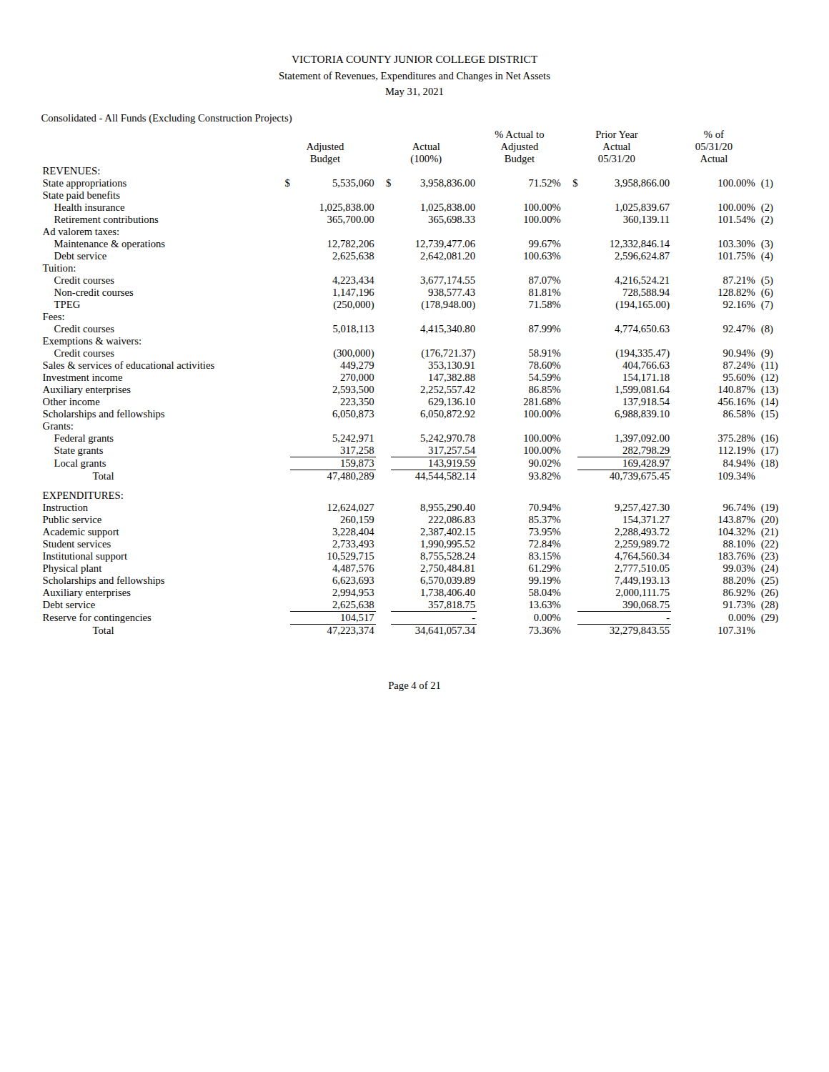VICTORIA COUNTY JUNIOR COLLEGE DISTRICT
Statement of Revenues, Expenditures and Changes in Net Assets
May 31, 2021
Consolidated - All Funds (Excluding Construction Projects)
| | | | % Actual to | Prior Year | % of | |
| --- | --- | --- | --- | --- | --- | --- |
| | Adjusted | Actual | Adjusted | Actual | 05/31/20 | |
| | Budget | (100%) | Budget | 05/31/20 | Actual | |
| REVENUES: | |
| State appropriations | $ | 5,535,060 | $ | 3,958,836.00 | 71.52% | $ | 3,958,866.00 | 100.00% | (1) |
| State paid benefits | |
| Health insurance | | 1,025,838.00 | | 1,025,838.00 | 100.00% | | 1,025,839.67 | 100.00% | (2) |
| Retirement contributions | | 365,700.00 | | 365,698.33 | 100.00% | | 360,139.11 | 101.54% | (2) |
| Ad valorem taxes: | |
| Maintenance & operations | | 12,782,206 | | 12,739,477.06 | 99.67% | | 12,332,846.14 | 103.30% | (3) |
| Debt service | | 2,625,638 | | 2,642,081.20 | 100.63% | | 2,596,624.87 | 101.75% | (4) |
| Tuition: | |
| Credit courses | | 4,223,434 | | 3,677,174.55 | 87.07% | | 4,216,524.21 | 87.21% | (5) |
| Non-credit courses | | 1,147,196 | | 938,577.43 | 81.81% | | 728,588.94 | 128.82% | (6) |
| TPEG | | (250,000) | | (178,948.00) | 71.58% | | (194,165.00) | 92.16% | (7) |
| Fees: | |
| Credit courses | | 5,018,113 | | 4,415,340.80 | 87.99% | | 4,774,650.63 | 92.47% | (8) |
| Exemptions & waivers: | |
| Credit courses | | (300,000) | | (176,721.37) | 58.91% | | (194,335.47) | 90.94% | (9) |
| Sales & services of educational activities | | 449,279 | | 353,130.91 | 78.60% | | 404,766.63 | 87.24% | (11) |
| Investment income | | 270,000 | | 147,382.88 | 54.59% | | 154,171.18 | 95.60% | (12) |
| Auxiliary enterprises | | 2,593,500 | | 2,252,557.42 | 86.85% | | 1,599,081.64 | 140.87% | (13) |
| Other income | | 223,350 | | 629,136.10 | 281.68% | | 137,918.54 | 456.16% | (14) |
| Scholarships and fellowships | | 6,050,873 | | 6,050,872.92 | 100.00% | | 6,988,839.10 | 86.58% | (15) |
| Grants: | |
| Federal grants | | 5,242,971 | | 5,242,970.78 | 100.00% | | 1,397,092.00 | 375.28% | (16) |
| State grants | | 317,258 | | 317,257.54 | 100.00% | | 282,798.29 | 112.19% | (17) |
| Local grants | | 159,873 | | 143,919.59 | 90.02% | | 169,428.97 | 84.94% | (18) |
| Total | | 47,480,289 | | 44,544,582.14 | 93.82% | | 40,739,675.45 | 109.34% | |
| EXPENDITURES: | |
| Instruction | | 12,624,027 | | 8,955,290.40 | 70.94% | | 9,257,427.30 | 96.74% | (19) |
| Public service | | 260,159 | | 222,086.83 | 85.37% | | 154,371.27 | 143.87% | (20) |
| Academic support | | 3,228,404 | | 2,387,402.15 | 73.95% | | 2,288,493.72 | 104.32% | (21) |
| Student services | | 2,733,493 | | 1,990,995.52 | 72.84% | | 2,259,989.72 | 88.10% | (22) |
| Institutional support | | 10,529,715 | | 8,755,528.24 | 83.15% | | 4,764,560.34 | 183.76% | (23) |
| Physical plant | | 4,487,576 | | 2,750,484.81 | 61.29% | | 2,777,510.05 | 99.03% | (24) |
| Scholarships and fellowships | | 6,623,693 | | 6,570,039.89 | 99.19% | | 7,449,193.13 | 88.20% | (25) |
| Auxiliary enterprises | | 2,994,953 | | 1,738,406.40 | 58.04% | | 2,000,111.75 | 86.92% | (26) |
| Debt service | | 2,625,638 | | 357,818.75 | 13.63% | | 390,068.75 | 91.73% | (28) |
| Reserve for contingencies | | 104,517 | | - | 0.00% | | - | 0.00% | (29) |
| Total | | 47,223,374 | | 34,641,057.34 | 73.36% | | 32,279,843.55 | 107.31% | |
Page 4 of 21